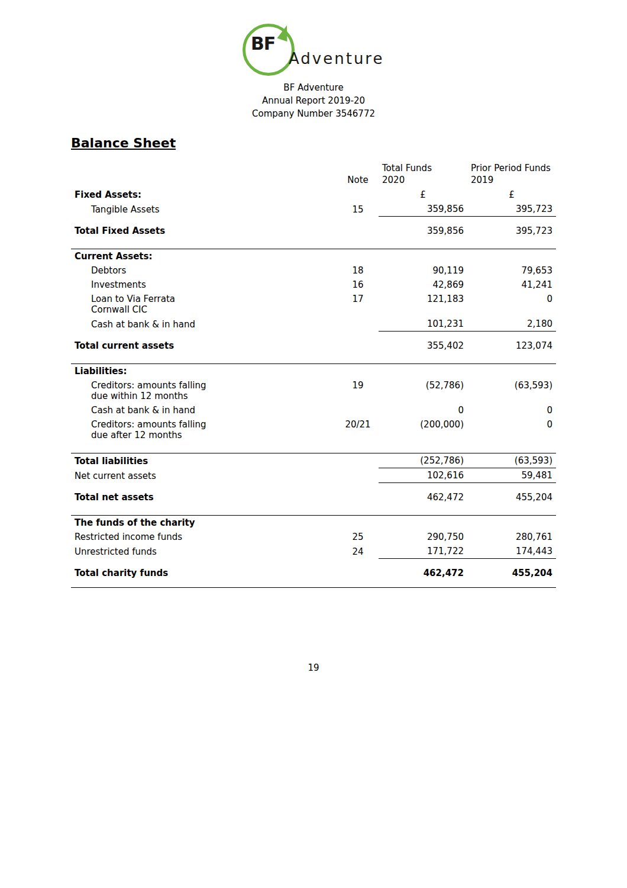BF
Adventure
BF Adventure
Annual Report 2019-20
Company Number 3546772
Balance Sheet
| | Note | Total Funds 2020 | Prior Period Funds 2019 |
| --- | --- | --- | --- |
| Fixed Assets: | | £ | £ |
| Tangible Assets | 15 | 359,856 | 395,723 |
| Total Fixed Assets | | 359,856 | 395,723 |
| Current Assets: | | | |
| Debtors | 18 | 90,119 | 79,653 |
| Investments | 16 | 42,869 | 41,241 |
| Loan to Via Ferrata Cornwall CIC | 17 | 121,183 | 0 |
| Cash at bank & in hand | | 101,231 | 2,180 |
| Total current assets | | 355,402 | 123,074 |
| Liabilities: | | | |
| Creditors: amounts falling due within 12 months | 19 | (52,786) | (63,593) |
| Cash at bank & in hand | | 0 | 0 |
| Creditors: amounts falling due after 12 months | 20/21 | (200,000) | 0 |
| Total liabilities | | (252,786) | (63,593) |
| Net current assets | | 102,616 | 59,481 |
| Total net assets | | 462,472 | 455,204 |
| The funds of the charity | | | |
| Restricted income funds | 25 | 290,750 | 280,761 |
| Unrestricted funds | 24 | 171,722 | 174,443 |
| Total charity funds | | 462,472 | 455,204 |
19